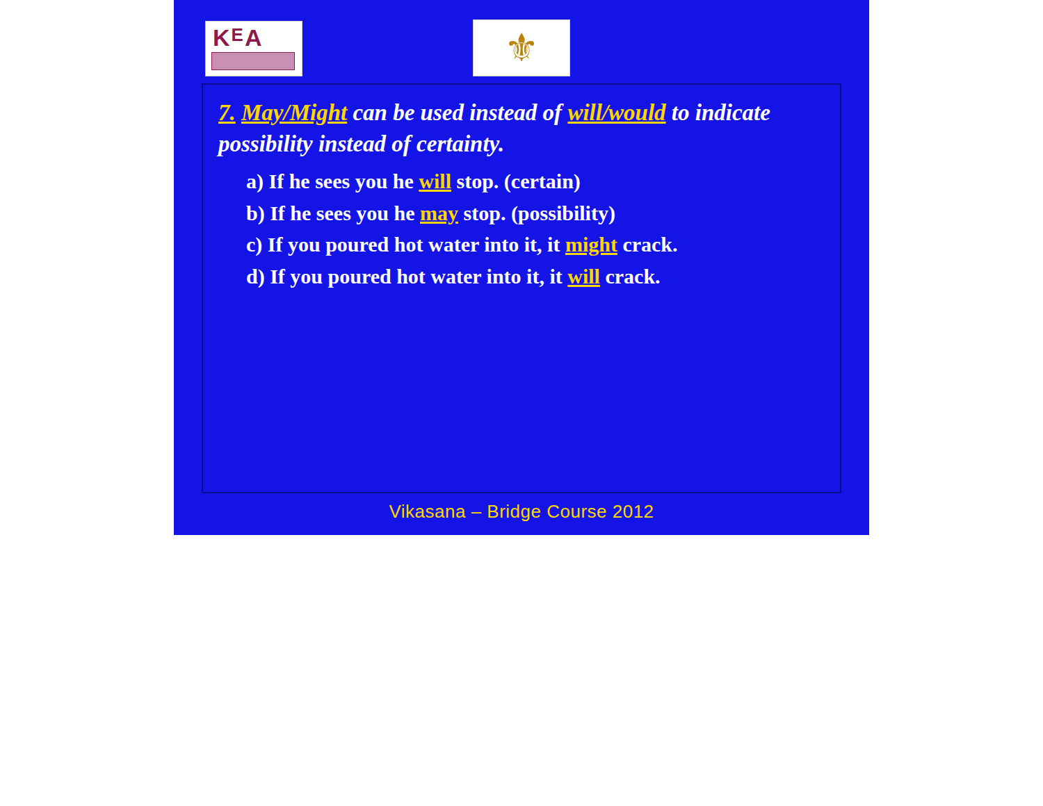KEA
⚜
7. May/Might can be used instead of will/would to indicate possibility instead of certainty.
a) If he sees you he will stop. (certain)
b) If he sees you he may stop. (possibility)
c) If you poured hot water into it, it might crack.
d) If you poured hot water into it, it will crack.
Vikasana – Bridge Course 2012